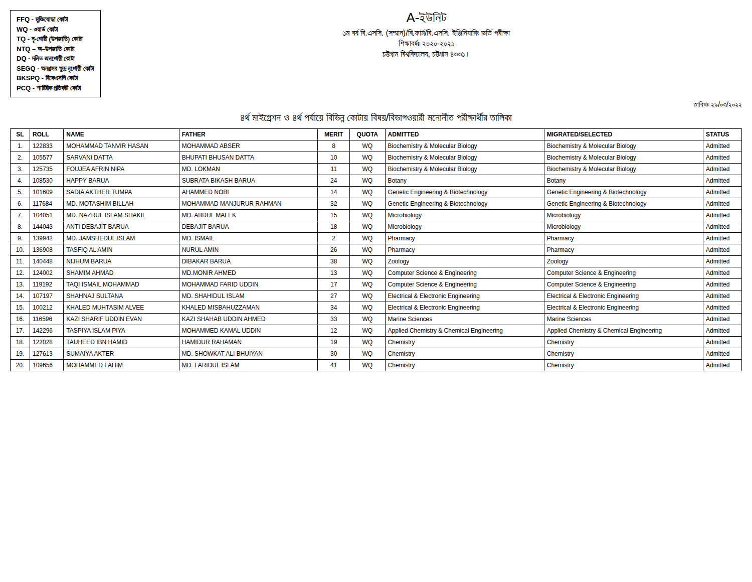FFQ - মুক্তিযোদ্ধা কোটা
WQ - ওয়ার্ড কোটা
TQ - নৃ-গোষ্ঠী (উপজাতি) কোটা
NTQ – অ–উপজাতি কোটা
DQ - দলিত জনগোষ্ঠী কোটা
SEGQ - অনগ্রসর ক্ষুদ্র নৃগোষ্ঠী কোটা
BKSPQ - বিকেএসপি কোটা
PCQ - শারিরীক প্রতিবন্ধী কোটা
A-ইউনিট
১ম বর্ষ বি.এসসি. (সম্মান)/বি.ফার্ম/বি.এসসি. ইঞ্জিনিয়ারিং ভর্তি পরীক্ষা
শিক্ষাবর্ষঃ ২০২০-২০২১
চট্টগ্রাম বিশ্ববিদ্যালয়, চট্টগ্রাম ৪৩৩১।
তারিখঃ ২৯/০৩/২০২২
৪র্থ মাইগ্রেশন ও ৪র্থ পর্যায়ে বিভিন্ন কোটায় বিষয়/বিভাগওয়ারী মনোনীত পরীক্ষার্থীর তালিকা
| SL | ROLL | NAME | FATHER | MERIT | QUOTA | ADMITTED | MIGRATED/SELECTED | STATUS |
| --- | --- | --- | --- | --- | --- | --- | --- | --- |
| 1. | 122833 | MOHAMMAD TANVIR HASAN | MOHAMMAD ABSER | 8 | WQ | Biochemistry & Molecular Biology | Biochemistry & Molecular Biology | Admitted |
| 2. | 105577 | SARVANI DATTA | BHUPATI BHUSAN DATTA | 10 | WQ | Biochemistry & Molecular Biology | Biochemistry & Molecular Biology | Admitted |
| 3. | 125735 | FOUJEA AFRIN NIPA | MD. LOKMAN | 11 | WQ | Biochemistry & Molecular Biology | Biochemistry & Molecular Biology | Admitted |
| 4. | 108530 | HAPPY BARUA | SUBRATA BIKASH BARUA | 24 | WQ | Botany | Botany | Admitted |
| 5. | 101609 | SADIA AKTHER TUMPA | AHAMMED NOBI | 14 | WQ | Genetic Engineering & Biotechnology | Genetic Engineering & Biotechnology | Admitted |
| 6. | 117684 | MD. MOTASHIM BILLAH | MOHAMMAD MANJURUR RAHMAN | 32 | WQ | Genetic Engineering & Biotechnology | Genetic Engineering & Biotechnology | Admitted |
| 7. | 104051 | MD. NAZRUL ISLAM SHAKIL | MD. ABDUL MALEK | 15 | WQ | Microbiology | Microbiology | Admitted |
| 8. | 144043 | ANTI DEBAJIT BARUA | DEBAJIT BARUA | 18 | WQ | Microbiology | Microbiology | Admitted |
| 9. | 139942 | MD. JAMSHEDUL ISLAM | MD. ISMAIL | 2 | WQ | Pharmacy | Pharmacy | Admitted |
| 10. | 136908 | TASFIQ AL AMIN | NURUL AMIN | 26 | WQ | Pharmacy | Pharmacy | Admitted |
| 11. | 140448 | NIJHUM BARUA | DIBAKAR BARUA | 38 | WQ | Zoology | Zoology | Admitted |
| 12. | 124002 | SHAMIM AHMAD | MD.MONIR AHMED | 13 | WQ | Computer Science & Engineering | Computer Science & Engineering | Admitted |
| 13. | 119192 | TAQI ISMAIL MOHAMMAD | MOHAMMAD FARID UDDIN | 17 | WQ | Computer Science & Engineering | Computer Science & Engineering | Admitted |
| 14. | 107197 | SHAHNAJ SULTANA | MD. SHAHIDUL ISLAM | 27 | WQ | Electrical & Electronic Engineering | Electrical & Electronic Engineering | Admitted |
| 15. | 100212 | KHALED MUHTASIM ALVEE | KHALED MISBAHUZZAMAN | 34 | WQ | Electrical & Electronic Engineering | Electrical & Electronic Engineering | Admitted |
| 16. | 116596 | KAZI SHARIF UDDIN EVAN | KAZI SHAHAB UDDIN AHMED | 33 | WQ | Marine Sciences | Marine Sciences | Admitted |
| 17. | 142296 | TASPIYA ISLAM PIYA | MOHAMMED KAMAL UDDIN | 12 | WQ | Applied Chemistry & Chemical Engineering | Applied Chemistry & Chemical Engineering | Admitted |
| 18. | 122028 | TAUHEED IBN HAMID | HAMIDUR RAHAMAN | 19 | WQ | Chemistry | Chemistry | Admitted |
| 19. | 127613 | SUMAIYA AKTER | MD. SHOWKAT ALI BHUIYAN | 30 | WQ | Chemistry | Chemistry | Admitted |
| 20. | 109656 | MOHAMMED FAHIM | MD. FARIDUL ISLAM | 41 | WQ | Chemistry | Chemistry | Admitted |